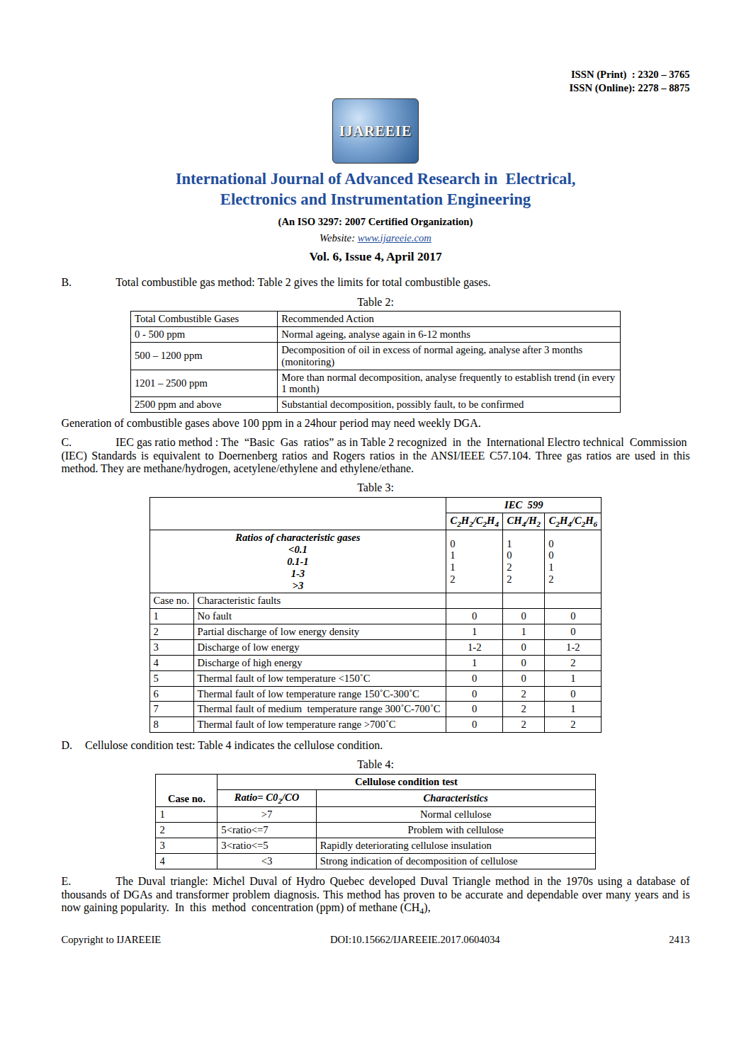ISSN (Print) : 2320 – 3765
ISSN (Online): 2278 – 8875
IJAREEIE
International Journal of Advanced Research in Electrical,
Electronics and Instrumentation Engineering
(An ISO 3297: 2007 Certified Organization)
Website: www.ijareeie.com
Vol. 6, Issue 4, April 2017
B. Total combustible gas method: Table 2 gives the limits for total combustible gases.
Table 2:
| Total Combustible Gases | Recommended Action |
| 0 - 500 ppm | Normal ageing, analyse again in 6-12 months |
| 500 – 1200 ppm | Decomposition of oil in excess of normal ageing, analyse after 3 months (monitoring) |
| 1201 – 2500 ppm | More than normal decomposition, analyse frequently to establish trend (in every 1 month) |
| 2500 ppm and above | Substantial decomposition, possibly fault, to be confirmed |
Generation of combustible gases above 100 ppm in a 24hour period may need weekly DGA.
C. IEC gas ratio method : The “Basic Gas ratios” as in Table 2 recognized in the International Electro technical Commission (IEC) Standards is equivalent to Doernenberg ratios and Rogers ratios in the ANSI/IEEE C57.104. Three gas ratios are used in this method. They are methane/hydrogen, acetylene/ethylene and ethylene/ethane.
Table 3:
| | IEC 599 |
| | C 2 H 2 /C 2 H 4 | CH 4 /H 2 | C 2 H 4 /C 2 H 6 |
| Ratios of characteristic gases <0.1 0.1-1 1-3 >3 | 0 1 1 2 | 1 0 2 2 | 0 0 1 2 |
| Case no. | Characteristic faults | | | |
| 1 | No fault | 0 | 0 | 0 |
| 2 | Partial discharge of low energy density | 1 | 1 | 0 |
| 3 | Discharge of low energy | 1-2 | 0 | 1-2 |
| 4 | Discharge of high energy | 1 | 0 | 2 |
| 5 | Thermal fault of low temperature <150˚C | 0 | 0 | 1 |
| 6 | Thermal fault of low temperature range 150˚C-300˚C | 0 | 2 | 0 |
| 7 | Thermal fault of medium temperature range 300˚C-700˚C | 0 | 2 | 1 |
| 8 | Thermal fault of low temperature range >700˚C | 0 | 2 | 2 |
D. Cellulose condition test: Table 4 indicates the cellulose condition.
Table 4:
| Case no. | Cellulose condition test |
| Ratio= C0 2 /CO | Characteristics |
| 1 | >7 | Normal cellulose |
| 2 | 5<ratio<=7 | Problem with cellulose |
| 3 | 3<ratio<=5 | Rapidly deteriorating cellulose insulation |
| 4 | <3 | Strong indication of decomposition of cellulose |
E. The Duval triangle: Michel Duval of Hydro Quebec developed Duval Triangle method in the 1970s using a database of thousands of DGAs and transformer problem diagnosis. This method has proven to be accurate and dependable over many years and is now gaining popularity. In this method concentration (ppm) of methane (CH4),
Copyright to IJAREEIE DOI:10.15662/IJAREEIE.2017.0604034 2413